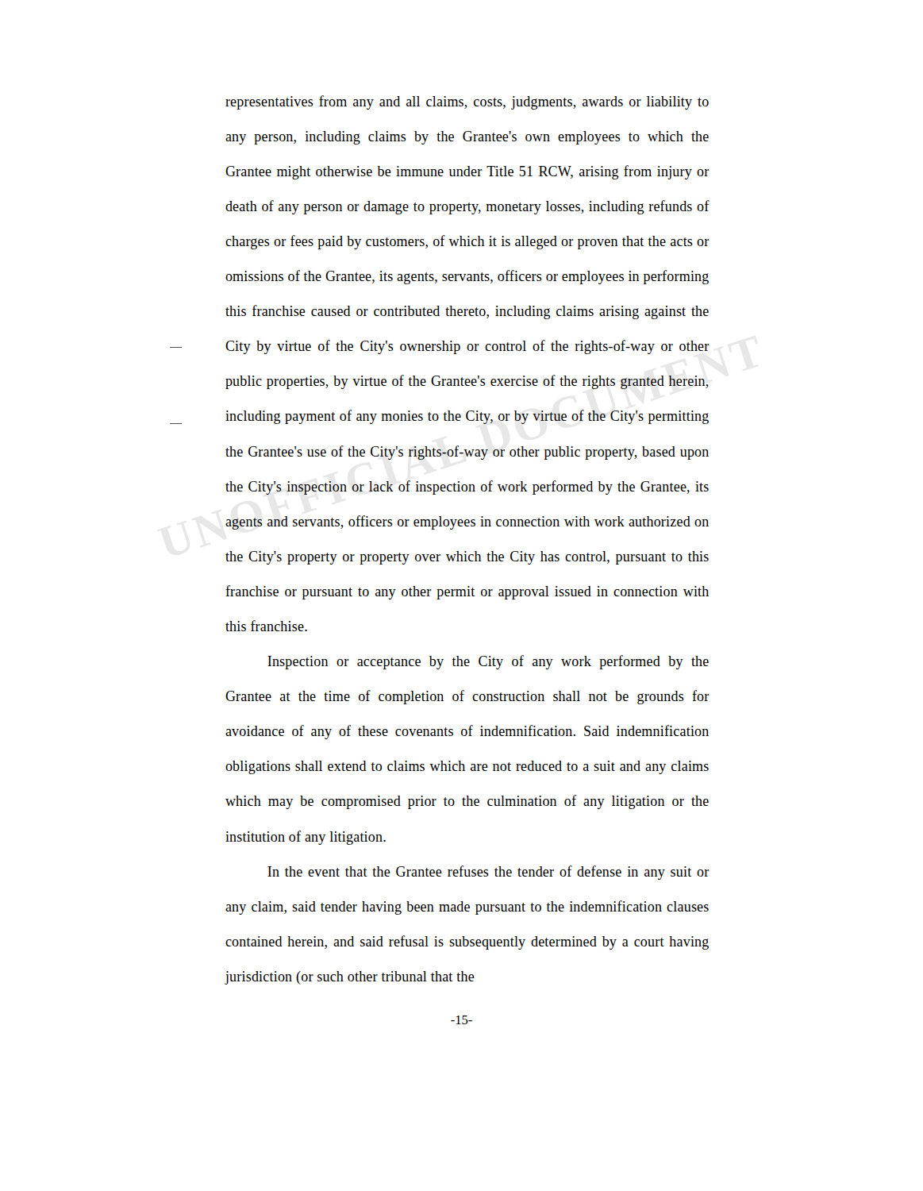UNOFFICIAL DOCUMENT
representatives from any and all claims, costs, judgments, awards or liability to any person, including claims by the Grantee's own employees to which the Grantee might otherwise be immune under Title 51 RCW, arising from injury or death of any person or damage to property, monetary losses, including refunds of charges or fees paid by customers, of which it is alleged or proven that the acts or omissions of the Grantee, its agents, servants, officers or employees in performing this franchise caused or contributed thereto, including claims arising against the City by virtue of the City's ownership or control of the rights-of-way or other public properties, by virtue of the Grantee's exercise of the rights granted herein, including payment of any monies to the City, or by virtue of the City's permitting the Grantee's use of the City's rights-of-way or other public property, based upon the City's inspection or lack of inspection of work performed by the Grantee, its agents and servants, officers or employees in connection with work authorized on the City's property or property over which the City has control, pursuant to this franchise or pursuant to any other permit or approval issued in connection with this franchise.
Inspection or acceptance by the City of any work performed by the Grantee at the time of completion of construction shall not be grounds for avoidance of any of these covenants of indemnification. Said indemnification obligations shall extend to claims which are not reduced to a suit and any claims which may be compromised prior to the culmination of any litigation or the institution of any litigation.
In the event that the Grantee refuses the tender of defense in any suit or any claim, said tender having been made pursuant to the indemnification clauses contained herein, and said refusal is subsequently determined by a court having jurisdiction (or such other tribunal that the
-15-